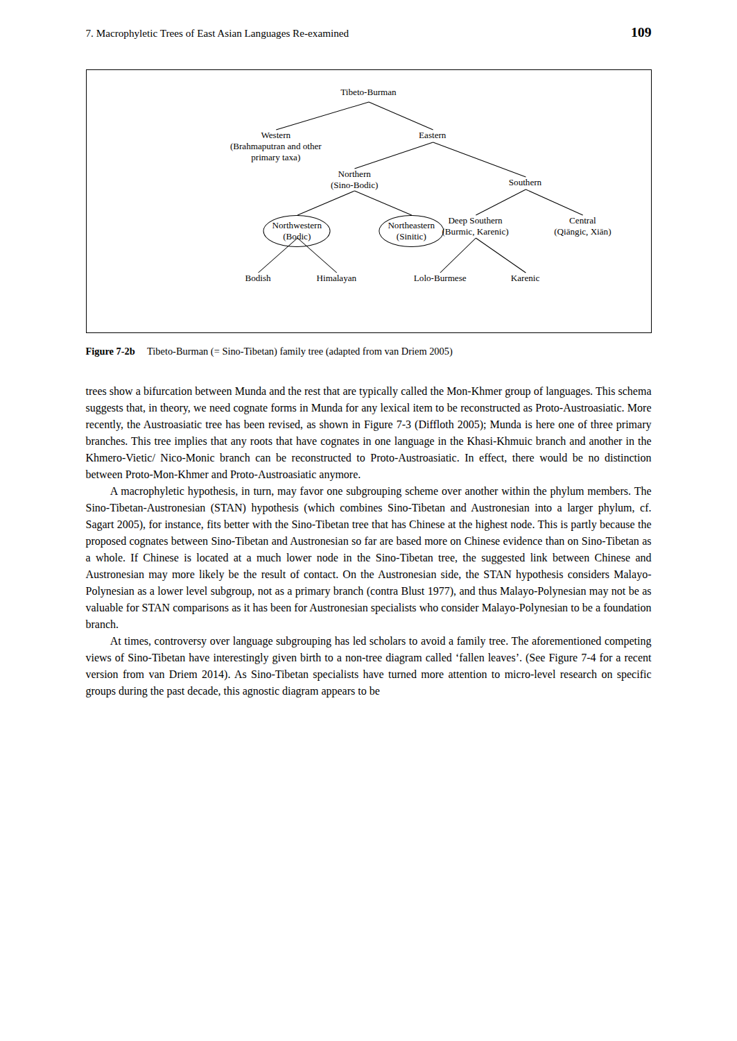7. Macrophyletic Trees of East Asian Languages Re-examined 109
Tibeto-Burman
Western
(Brahmaputran and other
primary taxa)
Eastern
Northern
(Sino-Bodic)
Southern
Northwestern
(Bodic)
Northeastern
(Sinitic)
Deep Southern
(Burmic, Karenic)
Central
(Qiāngic, Xiān)
Bodish
Himalayan
Lolo-Burmese
Karenic
Figure 7-2b Tibeto-Burman (= Sino-Tibetan) family tree (adapted from van Driem 2005)
trees show a bifurcation between Munda and the rest that are typically called the Mon-Khmer group of languages. This schema suggests that, in theory, we need cognate forms in Munda for any lexical item to be reconstructed as Proto-Austroasiatic. More recently, the Austroasiatic tree has been revised, as shown in Figure 7-3 (Diffloth 2005); Munda is here one of three primary branches. This tree implies that any roots that have cognates in one language in the Khasi-Khmuic branch and another in the Khmero-Vietic/ Nico-Monic branch can be reconstructed to Proto-Austroasiatic. In effect, there would be no distinction between Proto-Mon-Khmer and Proto-Austroasiatic anymore.
A macrophyletic hypothesis, in turn, may favor one subgrouping scheme over another within the phylum members. The Sino-Tibetan-Austronesian (STAN) hypothesis (which combines Sino-Tibetan and Austronesian into a larger phylum, cf. Sagart 2005), for instance, fits better with the Sino-Tibetan tree that has Chinese at the highest node. This is partly because the proposed cognates between Sino-Tibetan and Austronesian so far are based more on Chinese evidence than on Sino-Tibetan as a whole. If Chinese is located at a much lower node in the Sino-Tibetan tree, the suggested link between Chinese and Austronesian may more likely be the result of contact. On the Austronesian side, the STAN hypothesis considers Malayo-Polynesian as a lower level subgroup, not as a primary branch (contra Blust 1977), and thus Malayo-Polynesian may not be as valuable for STAN comparisons as it has been for Austronesian specialists who consider Malayo-Polynesian to be a foundation branch.
At times, controversy over language subgrouping has led scholars to avoid a family tree. The aforementioned competing views of Sino-Tibetan have interestingly given birth to a non-tree diagram called ‘fallen leaves’. (See Figure 7-4 for a recent version from van Driem 2014). As Sino-Tibetan specialists have turned more attention to micro-level research on specific groups during the past decade, this agnostic diagram appears to be